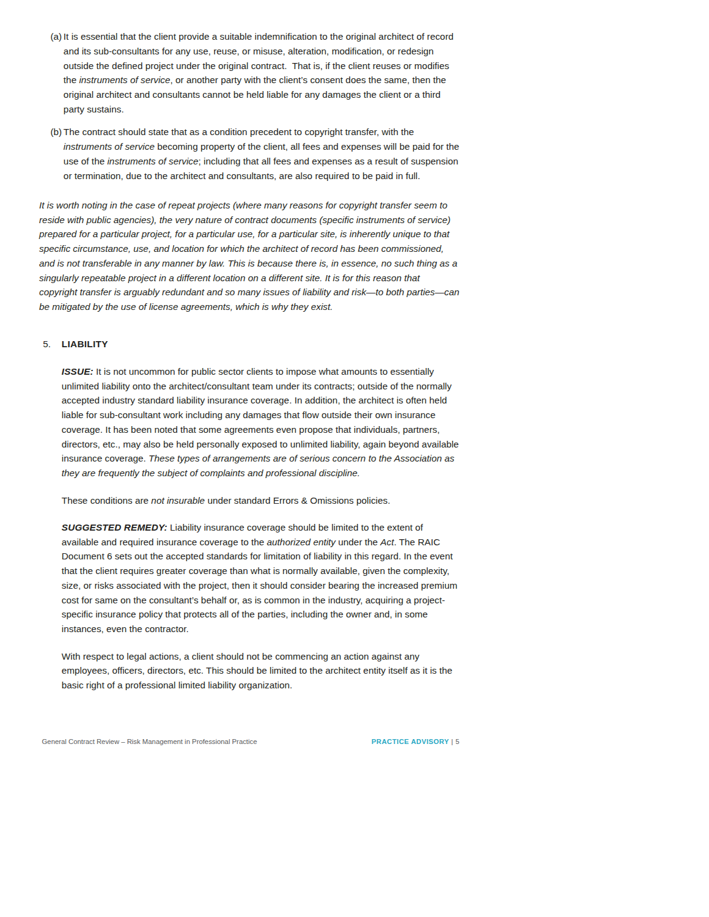(a) It is essential that the client provide a suitable indemnification to the original architect of record and its sub-consultants for any use, reuse, or misuse, alteration, modification, or redesign outside the defined project under the original contract. That is, if the client reuses or modifies the instruments of service, or another party with the client’s consent does the same, then the original architect and consultants cannot be held liable for any damages the client or a third party sustains.
(b) The contract should state that as a condition precedent to copyright transfer, with the instruments of service becoming property of the client, all fees and expenses will be paid for the use of the instruments of service; including that all fees and expenses as a result of suspension or termination, due to the architect and consultants, are also required to be paid in full.
It is worth noting in the case of repeat projects (where many reasons for copyright transfer seem to reside with public agencies), the very nature of contract documents (specific instruments of service) prepared for a particular project, for a particular use, for a particular site, is inherently unique to that specific circumstance, use, and location for which the architect of record has been commissioned, and is not transferable in any manner by law. This is because there is, in essence, no such thing as a singularly repeatable project in a different location on a different site. It is for this reason that copyright transfer is arguably redundant and so many issues of liability and risk—to both parties—can be mitigated by the use of license agreements, which is why they exist.
5.
LIABILITY
ISSUE: It is not uncommon for public sector clients to impose what amounts to essentially unlimited liability onto the architect/consultant team under its contracts; outside of the normally accepted industry standard liability insurance coverage. In addition, the architect is often held liable for sub-consultant work including any damages that flow outside their own insurance coverage. It has been noted that some agreements even propose that individuals, partners, directors, etc., may also be held personally exposed to unlimited liability, again beyond available insurance coverage. These types of arrangements are of serious concern to the Association as they are frequently the subject of complaints and professional discipline.
These conditions are not insurable under standard Errors & Omissions policies.
SUGGESTED REMEDY: Liability insurance coverage should be limited to the extent of available and required insurance coverage to the authorized entity under the Act. The RAIC Document 6 sets out the accepted standards for limitation of liability in this regard. In the event that the client requires greater coverage than what is normally available, given the complexity, size, or risks associated with the project, then it should consider bearing the increased premium cost for same on the consultant’s behalf or, as is common in the industry, acquiring a project-specific insurance policy that protects all of the parties, including the owner and, in some instances, even the contractor.
With respect to legal actions, a client should not be commencing an action against any employees, officers, directors, etc. This should be limited to the architect entity itself as it is the basic right of a professional limited liability organization.
General Contract Review – Risk Management in Professional Practice
PRACTICE ADVISORY | 5